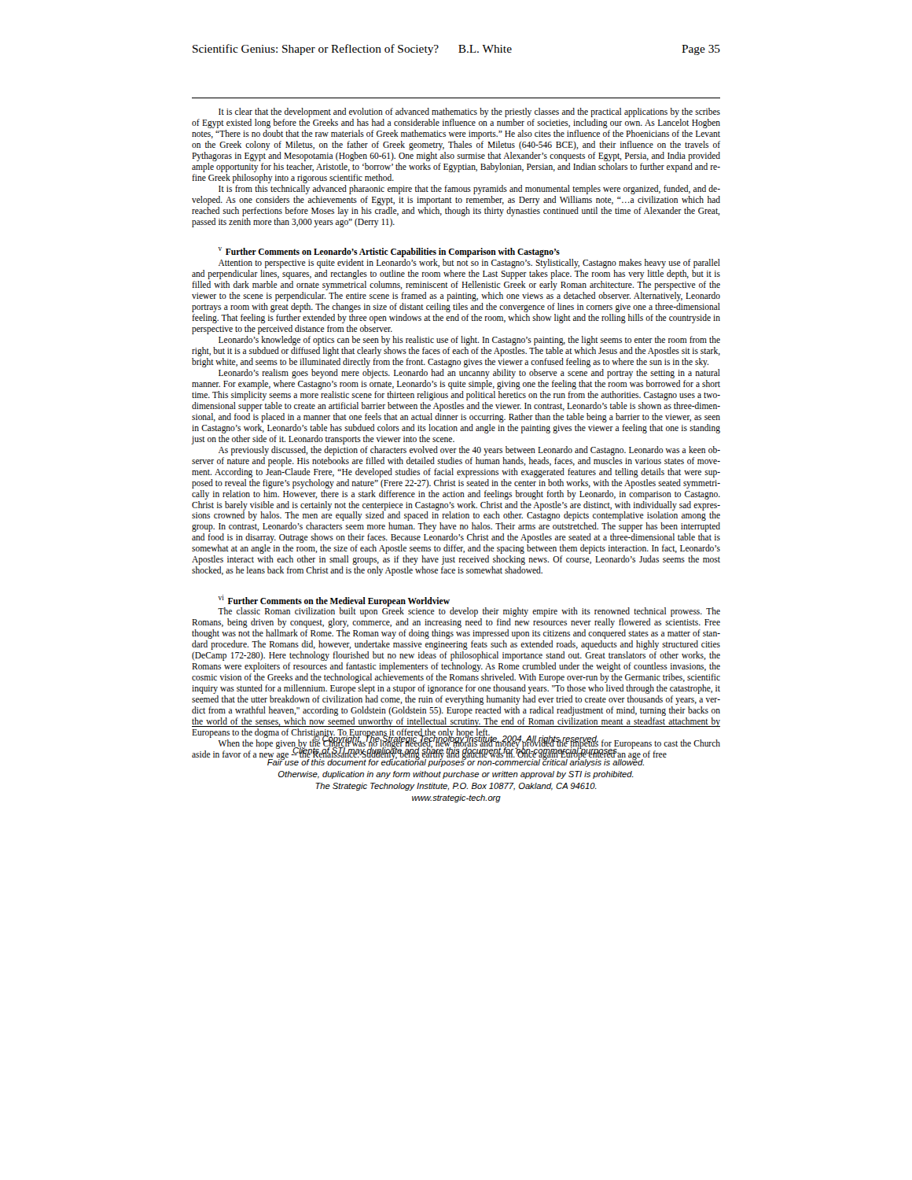Scientific Genius: Shaper or Reflection of Society? B.L. White Page 35
It is clear that the development and evolution of advanced mathematics by the priestly classes and the practical applications by the scribes of Egypt existed long before the Greeks and has had a considerable influence on a number of societies, including our own. As Lancelot Hogben notes, “There is no doubt that the raw materials of Greek mathematics were imports.” He also cites the influence of the Phoenicians of the Levant on the Greek colony of Miletus, on the father of Greek geometry, Thales of Miletus (640-546 BCE), and their influence on the travels of Pythagoras in Egypt and Mesopotamia (Hogben 60-61). One might also surmise that Alexander’s conquests of Egypt, Persia, and India provided ample opportunity for his teacher, Aristotle, to ‘borrow’ the works of Egyptian, Babylonian, Persian, and Indian scholars to further expand and refine Greek philosophy into a rigorous scientific method.
It is from this technically advanced pharaonic empire that the famous pyramids and monumental temples were organized, funded, and developed. As one considers the achievements of Egypt, it is important to remember, as Derry and Williams note, “…a civilization which had reached such perfections before Moses lay in his cradle, and which, though its thirty dynasties continued until the time of Alexander the Great, passed its zenith more than 3,000 years ago” (Derry 11).
v Further Comments on Leonardo’s Artistic Capabilities in Comparison with Castagno’s
Attention to perspective is quite evident in Leonardo’s work, but not so in Castagno’s. Stylistically, Castagno makes heavy use of parallel and perpendicular lines, squares, and rectangles to outline the room where the Last Supper takes place. The room has very little depth, but it is filled with dark marble and ornate symmetrical columns, reminiscent of Hellenistic Greek or early Roman architecture. The perspective of the viewer to the scene is perpendicular. The entire scene is framed as a painting, which one views as a detached observer. Alternatively, Leonardo portrays a room with great depth. The changes in size of distant ceiling tiles and the convergence of lines in corners give one a three-dimensional feeling. That feeling is further extended by three open windows at the end of the room, which show light and the rolling hills of the countryside in perspective to the perceived distance from the observer.
Leonardo’s knowledge of optics can be seen by his realistic use of light. In Castagno’s painting, the light seems to enter the room from the right, but it is a subdued or diffused light that clearly shows the faces of each of the Apostles. The table at which Jesus and the Apostles sit is stark, bright white, and seems to be illuminated directly from the front. Castagno gives the viewer a confused feeling as to where the sun is in the sky.
Leonardo’s realism goes beyond mere objects. Leonardo had an uncanny ability to observe a scene and portray the setting in a natural manner. For example, where Castagno’s room is ornate, Leonardo’s is quite simple, giving one the feeling that the room was borrowed for a short time. This simplicity seems a more realistic scene for thirteen religious and political heretics on the run from the authorities. Castagno uses a two-dimensional supper table to create an artificial barrier between the Apostles and the viewer. In contrast, Leonardo’s table is shown as three-dimensional, and food is placed in a manner that one feels that an actual dinner is occurring. Rather than the table being a barrier to the viewer, as seen in Castagno’s work, Leonardo’s table has subdued colors and its location and angle in the painting gives the viewer a feeling that one is standing just on the other side of it. Leonardo transports the viewer into the scene.
As previously discussed, the depiction of characters evolved over the 40 years between Leonardo and Castagno. Leonardo was a keen observer of nature and people. His notebooks are filled with detailed studies of human hands, heads, faces, and muscles in various states of movement. According to Jean-Claude Frere, “He developed studies of facial expressions with exaggerated features and telling details that were supposed to reveal the figure’s psychology and nature” (Frere 22-27). Christ is seated in the center in both works, with the Apostles seated symmetrically in relation to him. However, there is a stark difference in the action and feelings brought forth by Leonardo, in comparison to Castagno. Christ is barely visible and is certainly not the centerpiece in Castagno’s work. Christ and the Apostle’s are distinct, with individually sad expressions crowned by halos. The men are equally sized and spaced in relation to each other. Castagno depicts contemplative isolation among the group. In contrast, Leonardo’s characters seem more human. They have no halos. Their arms are outstretched. The supper has been interrupted and food is in disarray. Outrage shows on their faces. Because Leonardo’s Christ and the Apostles are seated at a three-dimensional table that is somewhat at an angle in the room, the size of each Apostle seems to differ, and the spacing between them depicts interaction. In fact, Leonardo’s Apostles interact with each other in small groups, as if they have just received shocking news. Of course, Leonardo’s Judas seems the most shocked, as he leans back from Christ and is the only Apostle whose face is somewhat shadowed.
vi Further Comments on the Medieval European Worldview
The classic Roman civilization built upon Greek science to develop their mighty empire with its renowned technical prowess. The Romans, being driven by conquest, glory, commerce, and an increasing need to find new resources never really flowered as scientists. Free thought was not the hallmark of Rome. The Roman way of doing things was impressed upon its citizens and conquered states as a matter of standard procedure. The Romans did, however, undertake massive engineering feats such as extended roads, aqueducts and highly structured cities (DeCamp 172-280). Here technology flourished but no new ideas of philosophical importance stand out. Great translators of other works, the Romans were exploiters of resources and fantastic implementers of technology. As Rome crumbled under the weight of countless invasions, the cosmic vision of the Greeks and the technological achievements of the Romans shriveled. With Europe over-run by the Germanic tribes, scientific inquiry was stunted for a millennium. Europe slept in a stupor of ignorance for one thousand years. "To those who lived through the catastrophe, it seemed that the utter breakdown of civilization had come, the ruin of everything humanity had ever tried to create over thousands of years, a verdict from a wrathful heaven," according to Goldstein (Goldstein 55). Europe reacted with a radical readjustment of mind, turning their backs on the world of the senses, which now seemed unworthy of intellectual scrutiny. The end of Roman civilization meant a steadfast attachment by Europeans to the dogma of Christianity. To Europeans it offered the only hope left.
When the hope given by the Church was no longer needed, new morals and money provided the impetus for Europeans to cast the Church aside in favor of a new age -- the Renaissance. Suddenly, being earthy and gauche was in. Once again Europe entered an age of free
© Copyright, The Strategic Technology Institute, 2004. All rights reserved.
Clients of STI may duplicate and share this document for non-commercial purposes.
Fair use of this document for educational purposes or non-commercial critical analysis is allowed.
Otherwise, duplication in any form without purchase or written approval by STI is prohibited.
The Strategic Technology Institute, P.O. Box 10877, Oakland, CA 94610.
www.strategic-tech.org